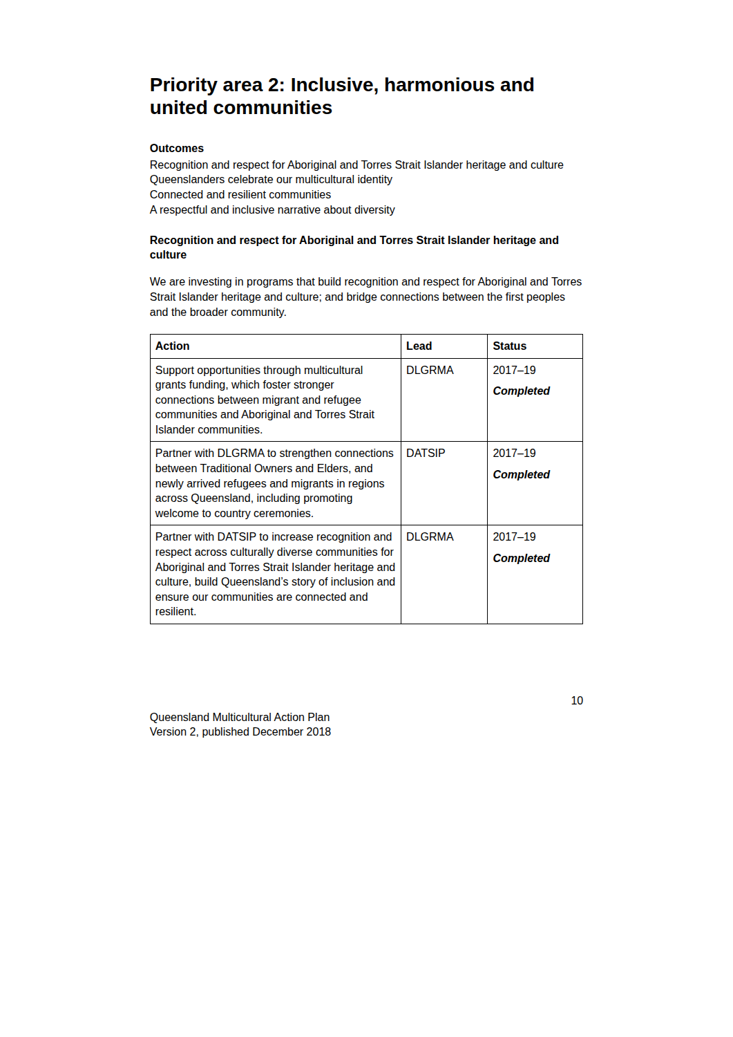Priority area 2: Inclusive, harmonious and united communities
Outcomes
Recognition and respect for Aboriginal and Torres Strait Islander heritage and culture
Queenslanders celebrate our multicultural identity
Connected and resilient communities
A respectful and inclusive narrative about diversity
Recognition and respect for Aboriginal and Torres Strait Islander heritage and culture
We are investing in programs that build recognition and respect for Aboriginal and Torres Strait Islander heritage and culture; and bridge connections between the first peoples and the broader community.
| Action | Lead | Status |
| --- | --- | --- |
| Support opportunities through multicultural grants funding, which foster stronger connections between migrant and refugee communities and Aboriginal and Torres Strait Islander communities. | DLGRMA | 2017–19 Completed |
| Partner with DLGRMA to strengthen connections between Traditional Owners and Elders, and newly arrived refugees and migrants in regions across Queensland, including promoting welcome to country ceremonies. | DATSIP | 2017–19 Completed |
| Partner with DATSIP to increase recognition and respect across culturally diverse communities for Aboriginal and Torres Strait Islander heritage and culture, build Queensland’s story of inclusion and ensure our communities are connected and resilient. | DLGRMA | 2017–19 Completed |
10
Queensland Multicultural Action Plan
Version 2, published December 2018